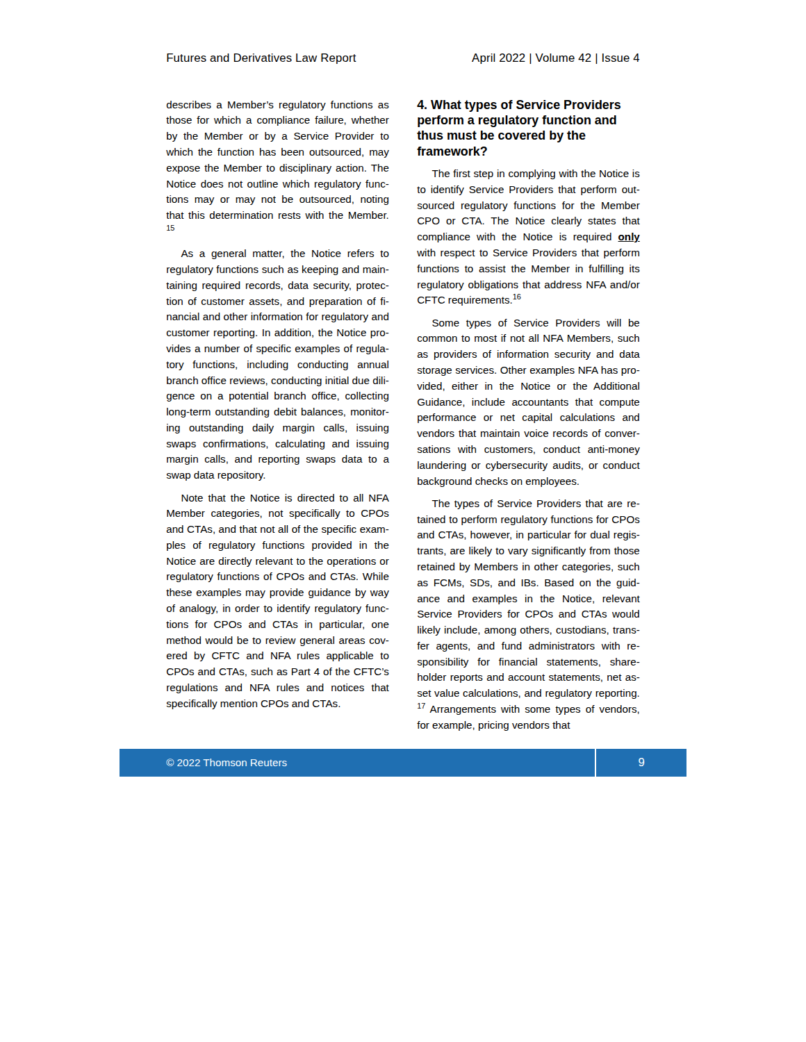Futures and Derivatives Law Report
April 2022 | Volume 42 | Issue 4
describes a Member’s regulatory functions as those for which a compliance failure, whether by the Member or by a Service Provider to which the function has been outsourced, may expose the Member to disciplinary action. The Notice does not outline which regulatory functions may or may not be outsourced, noting that this determination rests with the Member. 15
As a general matter, the Notice refers to regulatory functions such as keeping and maintaining required records, data security, protection of customer assets, and preparation of financial and other information for regulatory and customer reporting. In addition, the Notice provides a number of specific examples of regulatory functions, including conducting annual branch office reviews, conducting initial due diligence on a potential branch office, collecting long-term outstanding debit balances, monitoring outstanding daily margin calls, issuing swaps confirmations, calculating and issuing margin calls, and reporting swaps data to a swap data repository.
Note that the Notice is directed to all NFA Member categories, not specifically to CPOs and CTAs, and that not all of the specific examples of regulatory functions provided in the Notice are directly relevant to the operations or regulatory functions of CPOs and CTAs. While these examples may provide guidance by way of analogy, in order to identify regulatory functions for CPOs and CTAs in particular, one method would be to review general areas covered by CFTC and NFA rules applicable to CPOs and CTAs, such as Part 4 of the CFTC’s regulations and NFA rules and notices that specifically mention CPOs and CTAs.
4. What types of Service Providers perform a regulatory function and thus must be covered by the framework?
The first step in complying with the Notice is to identify Service Providers that perform outsourced regulatory functions for the Member CPO or CTA. The Notice clearly states that compliance with the Notice is required only with respect to Service Providers that perform functions to assist the Member in fulfilling its regulatory obligations that address NFA and/or CFTC requirements.16
Some types of Service Providers will be common to most if not all NFA Members, such as providers of information security and data storage services. Other examples NFA has provided, either in the Notice or the Additional Guidance, include accountants that compute performance or net capital calculations and vendors that maintain voice records of conversations with customers, conduct anti-money laundering or cybersecurity audits, or conduct background checks on employees.
The types of Service Providers that are retained to perform regulatory functions for CPOs and CTAs, however, in particular for dual registrants, are likely to vary significantly from those retained by Members in other categories, such as FCMs, SDs, and IBs. Based on the guidance and examples in the Notice, relevant Service Providers for CPOs and CTAs would likely include, among others, custodians, transfer agents, and fund administrators with responsibility for financial statements, shareholder reports and account statements, net asset value calculations, and regulatory reporting. 17 Arrangements with some types of vendors, for example, pricing vendors that
© 2022 Thomson Reuters
9